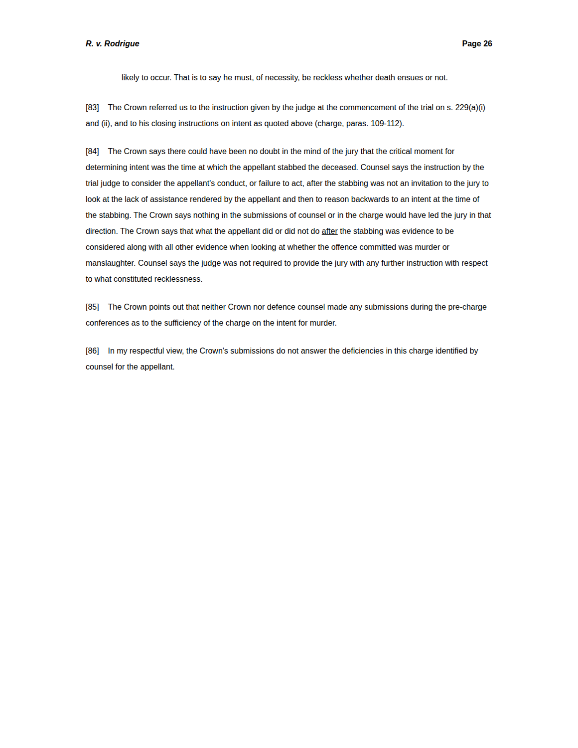R. v. Rodrigue Page 26
likely to occur. That is to say he must, of necessity, be reckless whether death ensues or not.
[83] The Crown referred us to the instruction given by the judge at the commencement of the trial on s. 229(a)(i) and (ii), and to his closing instructions on intent as quoted above (charge, paras. 109-112).
[84] The Crown says there could have been no doubt in the mind of the jury that the critical moment for determining intent was the time at which the appellant stabbed the deceased. Counsel says the instruction by the trial judge to consider the appellant's conduct, or failure to act, after the stabbing was not an invitation to the jury to look at the lack of assistance rendered by the appellant and then to reason backwards to an intent at the time of the stabbing. The Crown says nothing in the submissions of counsel or in the charge would have led the jury in that direction. The Crown says that what the appellant did or did not do after the stabbing was evidence to be considered along with all other evidence when looking at whether the offence committed was murder or manslaughter. Counsel says the judge was not required to provide the jury with any further instruction with respect to what constituted recklessness.
[85] The Crown points out that neither Crown nor defence counsel made any submissions during the pre-charge conferences as to the sufficiency of the charge on the intent for murder.
[86] In my respectful view, the Crown's submissions do not answer the deficiencies in this charge identified by counsel for the appellant.